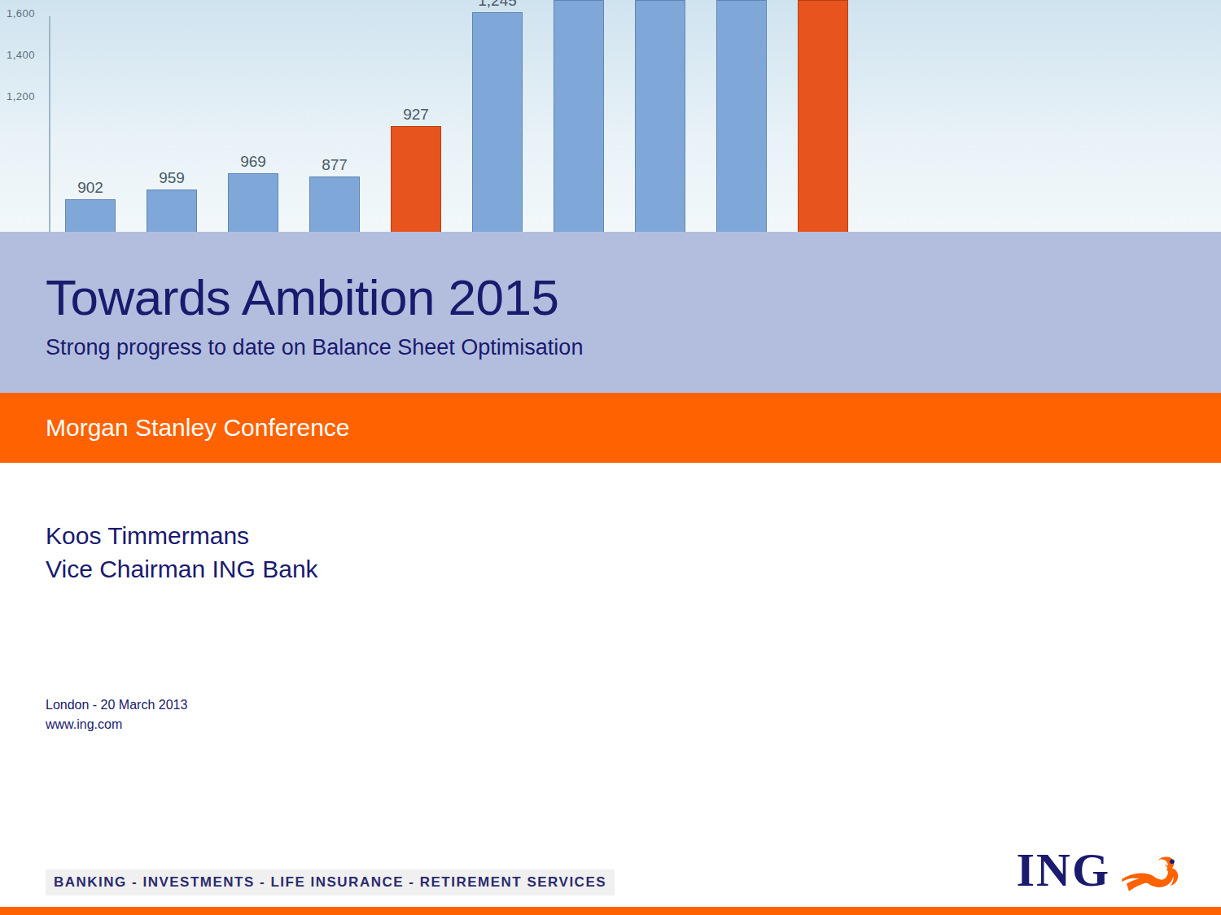1,600 1,400 1,200
902
959
969
877
927
1,245
Towards Ambition 2015
Strong progress to date on Balance Sheet Optimisation
Morgan Stanley Conference
Koos Timmermans Vice Chairman ING Bank
London - 20 March 2013
www.ing.com
BANKING - INVESTMENTS - LIFE INSURANCE - RETIREMENT SERVICES
ING